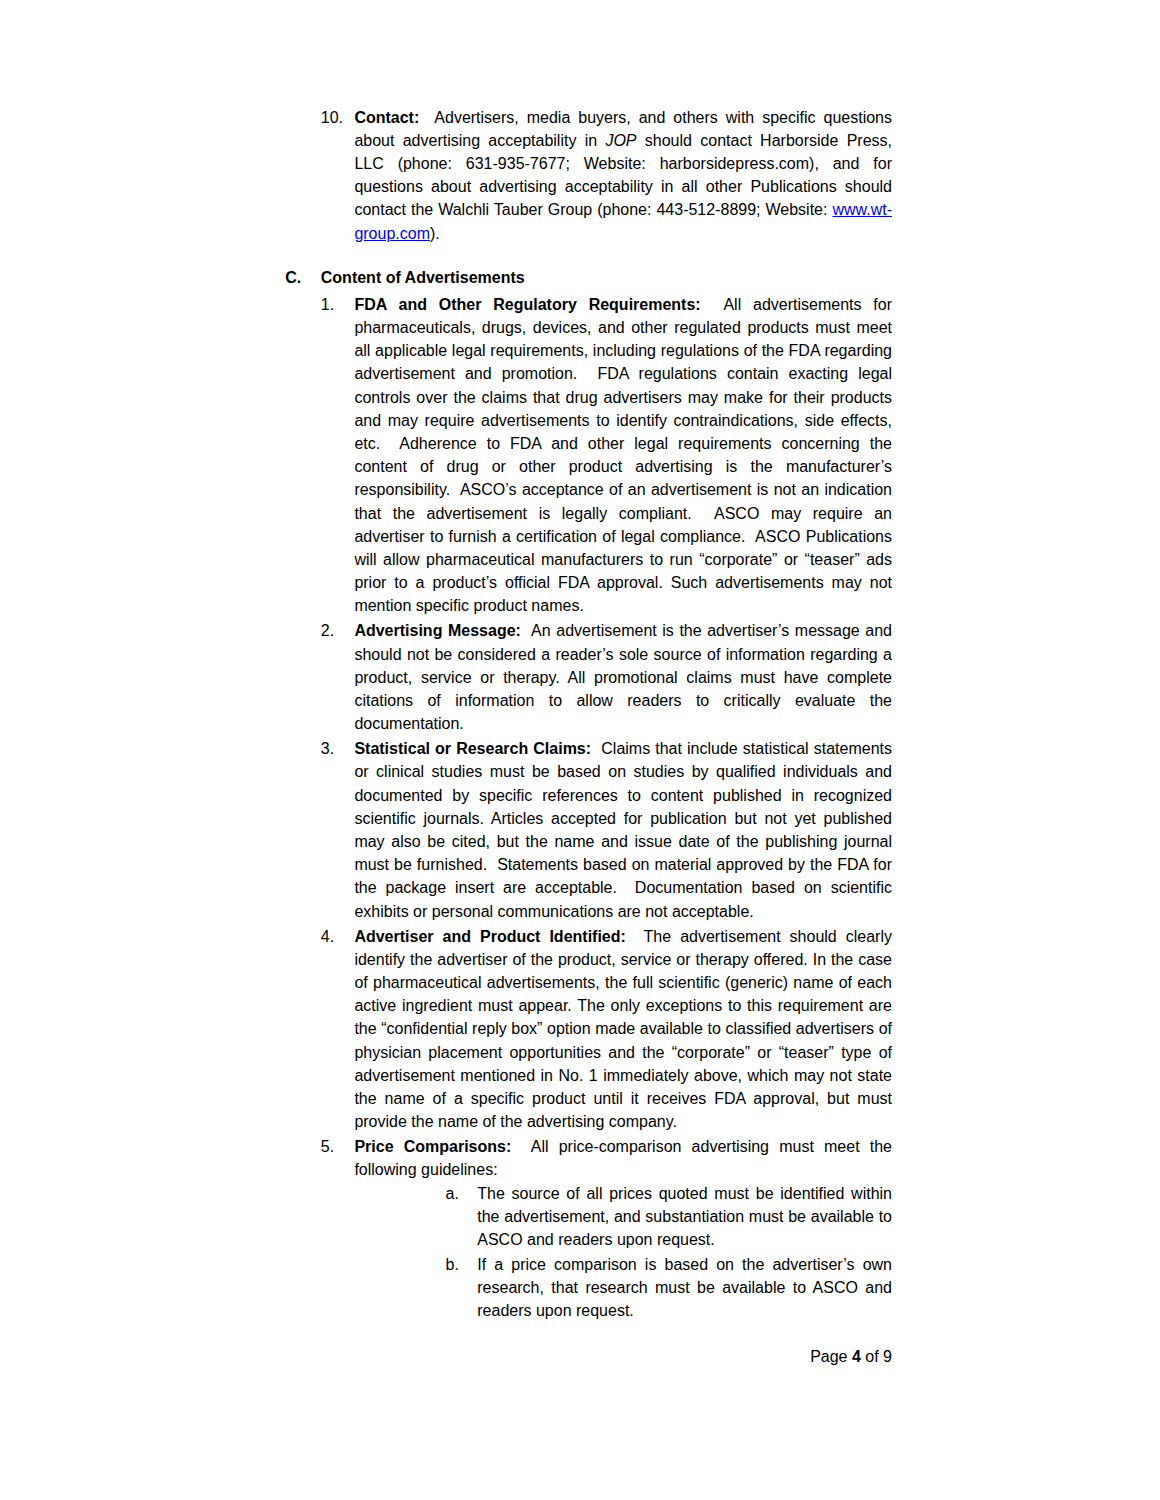10. Contact: Advertisers, media buyers, and others with specific questions about advertising acceptability in JOP should contact Harborside Press, LLC (phone: 631-935-7677; Website: harborsidepress.com), and for questions about advertising acceptability in all other Publications should contact the Walchli Tauber Group (phone: 443-512-8899; Website: www.wt-group.com).
C. Content of Advertisements
1. FDA and Other Regulatory Requirements: All advertisements for pharmaceuticals, drugs, devices, and other regulated products must meet all applicable legal requirements, including regulations of the FDA regarding advertisement and promotion. FDA regulations contain exacting legal controls over the claims that drug advertisers may make for their products and may require advertisements to identify contraindications, side effects, etc. Adherence to FDA and other legal requirements concerning the content of drug or other product advertising is the manufacturer’s responsibility. ASCO’s acceptance of an advertisement is not an indication that the advertisement is legally compliant. ASCO may require an advertiser to furnish a certification of legal compliance. ASCO Publications will allow pharmaceutical manufacturers to run “corporate” or “teaser” ads prior to a product’s official FDA approval. Such advertisements may not mention specific product names.
2. Advertising Message: An advertisement is the advertiser’s message and should not be considered a reader’s sole source of information regarding a product, service or therapy. All promotional claims must have complete citations of information to allow readers to critically evaluate the documentation.
3. Statistical or Research Claims: Claims that include statistical statements or clinical studies must be based on studies by qualified individuals and documented by specific references to content published in recognized scientific journals. Articles accepted for publication but not yet published may also be cited, but the name and issue date of the publishing journal must be furnished. Statements based on material approved by the FDA for the package insert are acceptable. Documentation based on scientific exhibits or personal communications are not acceptable.
4. Advertiser and Product Identified: The advertisement should clearly identify the advertiser of the product, service or therapy offered. In the case of pharmaceutical advertisements, the full scientific (generic) name of each active ingredient must appear. The only exceptions to this requirement are the “confidential reply box” option made available to classified advertisers of physician placement opportunities and the “corporate” or “teaser” type of advertisement mentioned in No. 1 immediately above, which may not state the name of a specific product until it receives FDA approval, but must provide the name of the advertising company.
5. Price Comparisons: All price-comparison advertising must meet the following guidelines:
a. The source of all prices quoted must be identified within the advertisement, and substantiation must be available to ASCO and readers upon request.
b. If a price comparison is based on the advertiser’s own research, that research must be available to ASCO and readers upon request.
Page 4 of 9